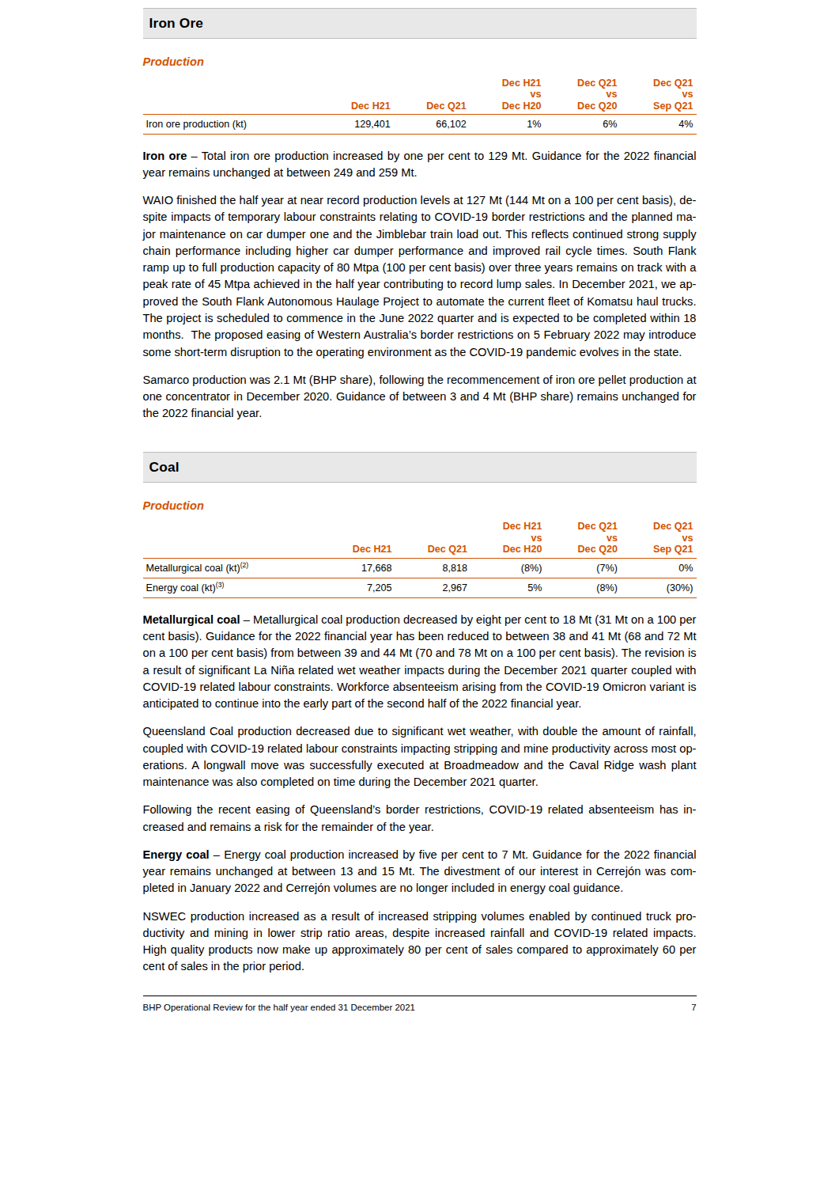Iron Ore
Production
| | Dec H21 | Dec Q21 | Dec H21 vs Dec H20 | Dec Q21 vs Dec Q20 | Dec Q21 vs Sep Q21 |
| --- | --- | --- | --- | --- | --- |
| Iron ore production (kt) | 129,401 | 66,102 | 1% | 6% | 4% |
Iron ore – Total iron ore production increased by one per cent to 129 Mt. Guidance for the 2022 financial year remains unchanged at between 249 and 259 Mt.
WAIO finished the half year at near record production levels at 127 Mt (144 Mt on a 100 per cent basis), despite impacts of temporary labour constraints relating to COVID-19 border restrictions and the planned major maintenance on car dumper one and the Jimblebar train load out. This reflects continued strong supply chain performance including higher car dumper performance and improved rail cycle times. South Flank ramp up to full production capacity of 80 Mtpa (100 per cent basis) over three years remains on track with a peak rate of 45 Mtpa achieved in the half year contributing to record lump sales. In December 2021, we approved the South Flank Autonomous Haulage Project to automate the current fleet of Komatsu haul trucks. The project is scheduled to commence in the June 2022 quarter and is expected to be completed within 18 months. The proposed easing of Western Australia’s border restrictions on 5 February 2022 may introduce some short-term disruption to the operating environment as the COVID-19 pandemic evolves in the state.
Samarco production was 2.1 Mt (BHP share), following the recommencement of iron ore pellet production at one concentrator in December 2020. Guidance of between 3 and 4 Mt (BHP share) remains unchanged for the 2022 financial year.
Coal
Production
| | Dec H21 | Dec Q21 | Dec H21 vs Dec H20 | Dec Q21 vs Dec Q20 | Dec Q21 vs Sep Q21 |
| --- | --- | --- | --- | --- | --- |
| Metallurgical coal (kt) (2) | 17,668 | 8,818 | (8%) | (7%) | 0% |
| Energy coal (kt) (3) | 7,205 | 2,967 | 5% | (8%) | (30%) |
Metallurgical coal – Metallurgical coal production decreased by eight per cent to 18 Mt (31 Mt on a 100 per cent basis). Guidance for the 2022 financial year has been reduced to between 38 and 41 Mt (68 and 72 Mt on a 100 per cent basis) from between 39 and 44 Mt (70 and 78 Mt on a 100 per cent basis). The revision is a result of significant La Niña related wet weather impacts during the December 2021 quarter coupled with COVID-19 related labour constraints. Workforce absenteeism arising from the COVID-19 Omicron variant is anticipated to continue into the early part of the second half of the 2022 financial year.
Queensland Coal production decreased due to significant wet weather, with double the amount of rainfall, coupled with COVID-19 related labour constraints impacting stripping and mine productivity across most operations. A longwall move was successfully executed at Broadmeadow and the Caval Ridge wash plant maintenance was also completed on time during the December 2021 quarter.
Following the recent easing of Queensland’s border restrictions, COVID-19 related absenteeism has increased and remains a risk for the remainder of the year.
Energy coal – Energy coal production increased by five per cent to 7 Mt. Guidance for the 2022 financial year remains unchanged at between 13 and 15 Mt. The divestment of our interest in Cerrejón was completed in January 2022 and Cerrejón volumes are no longer included in energy coal guidance.
NSWEC production increased as a result of increased stripping volumes enabled by continued truck productivity and mining in lower strip ratio areas, despite increased rainfall and COVID-19 related impacts. High quality products now make up approximately 80 per cent of sales compared to approximately 60 per cent of sales in the prior period.
BHP Operational Review for the half year ended 31 December 2021 7